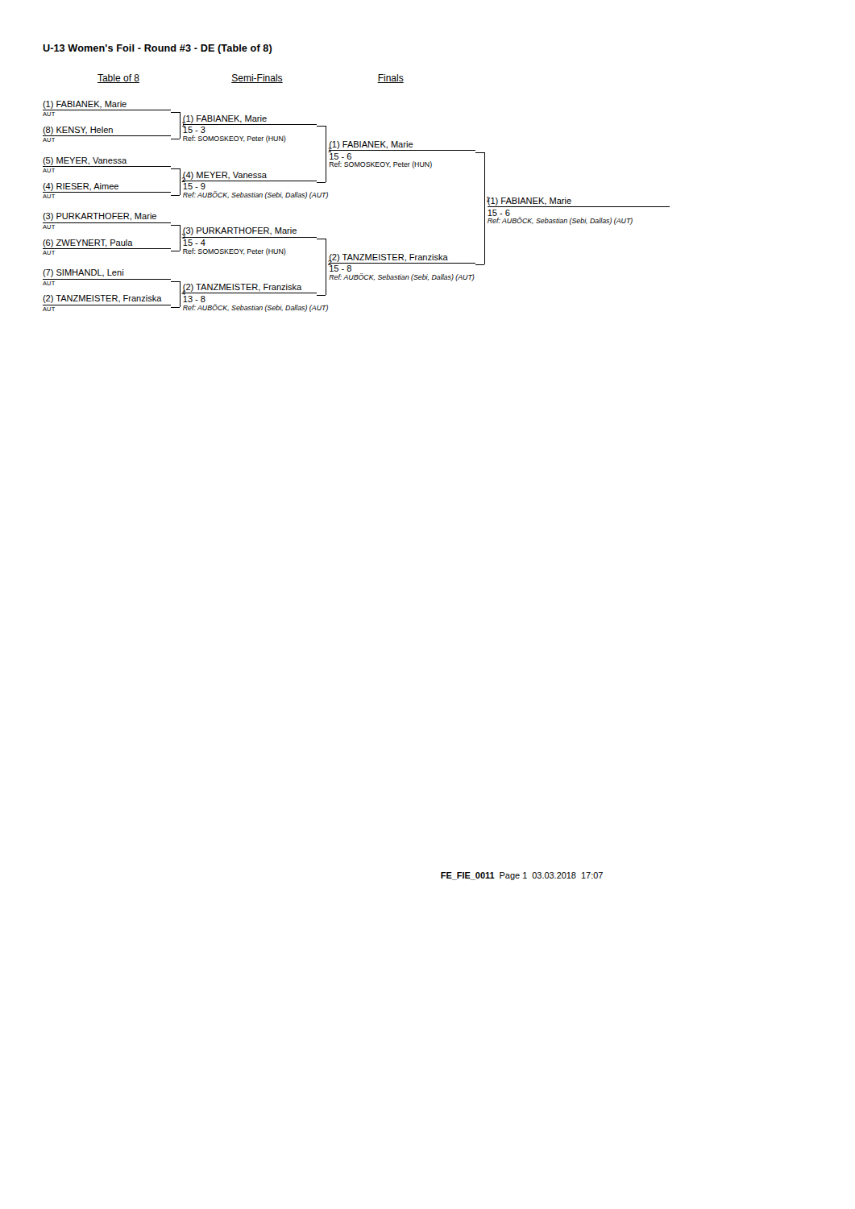U-13 Women's Foil - Round #3 - DE (Table of 8)
Table of 8
Semi-Finals
Finals
(1) FABIANEK, Marie AUT
(8) KENSY, Helen AUT
(5) MEYER, Vanessa AUT
(4) RIESER, Aimee AUT
(3) PURKARTHOFER, Marie AUT
(6) ZWEYNERT, Paula AUT
(7) SIMHANDL, Leni AUT
(2) TANZMEISTER, Franziska AUT
1
2
3
4
(1) FABIANEK, Marie 15 - 3 Ref: SOMOSKEOY, Peter (HUN)
(4) MEYER, Vanessa 15 - 9 Ref: AUBÖCK, Sebastian (Sebi, Dallas) (AUT)
(3) PURKARTHOFER, Marie 15 - 4 Ref: SOMOSKEOY, Peter (HUN)
(2) TANZMEISTER, Franziska 13 - 8 Ref: AUBÖCK, Sebastian (Sebi, Dallas) (AUT)
1
2
(1) FABIANEK, Marie 15 - 6 Ref: SOMOSKEOY, Peter (HUN)
(2) TANZMEISTER, Franziska 15 - 8 Ref: AUBÖCK, Sebastian (Sebi, Dallas) (AUT)
1
(1) FABIANEK, Marie 15 - 6 Ref: AUBÖCK, Sebastian (Sebi, Dallas) (AUT)
FE_FIE_0011 Page 1 03.03.2018 17:07